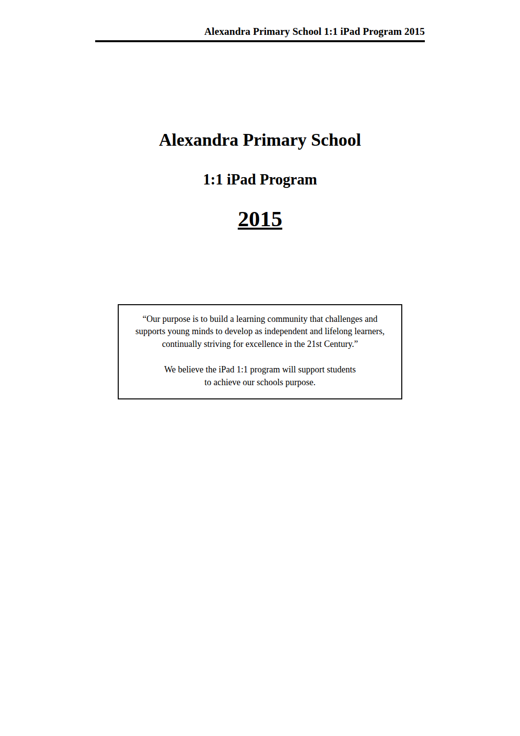Alexandra Primary School 1:1 iPad Program 2015
Alexandra Primary School
1:1 iPad Program
2015
“Our purpose is to build a learning community that challenges and supports young minds to develop as independent and lifelong learners, continually striving for excellence in the 21st Century.”
We believe the iPad 1:1 program will support students
to achieve our schools purpose.